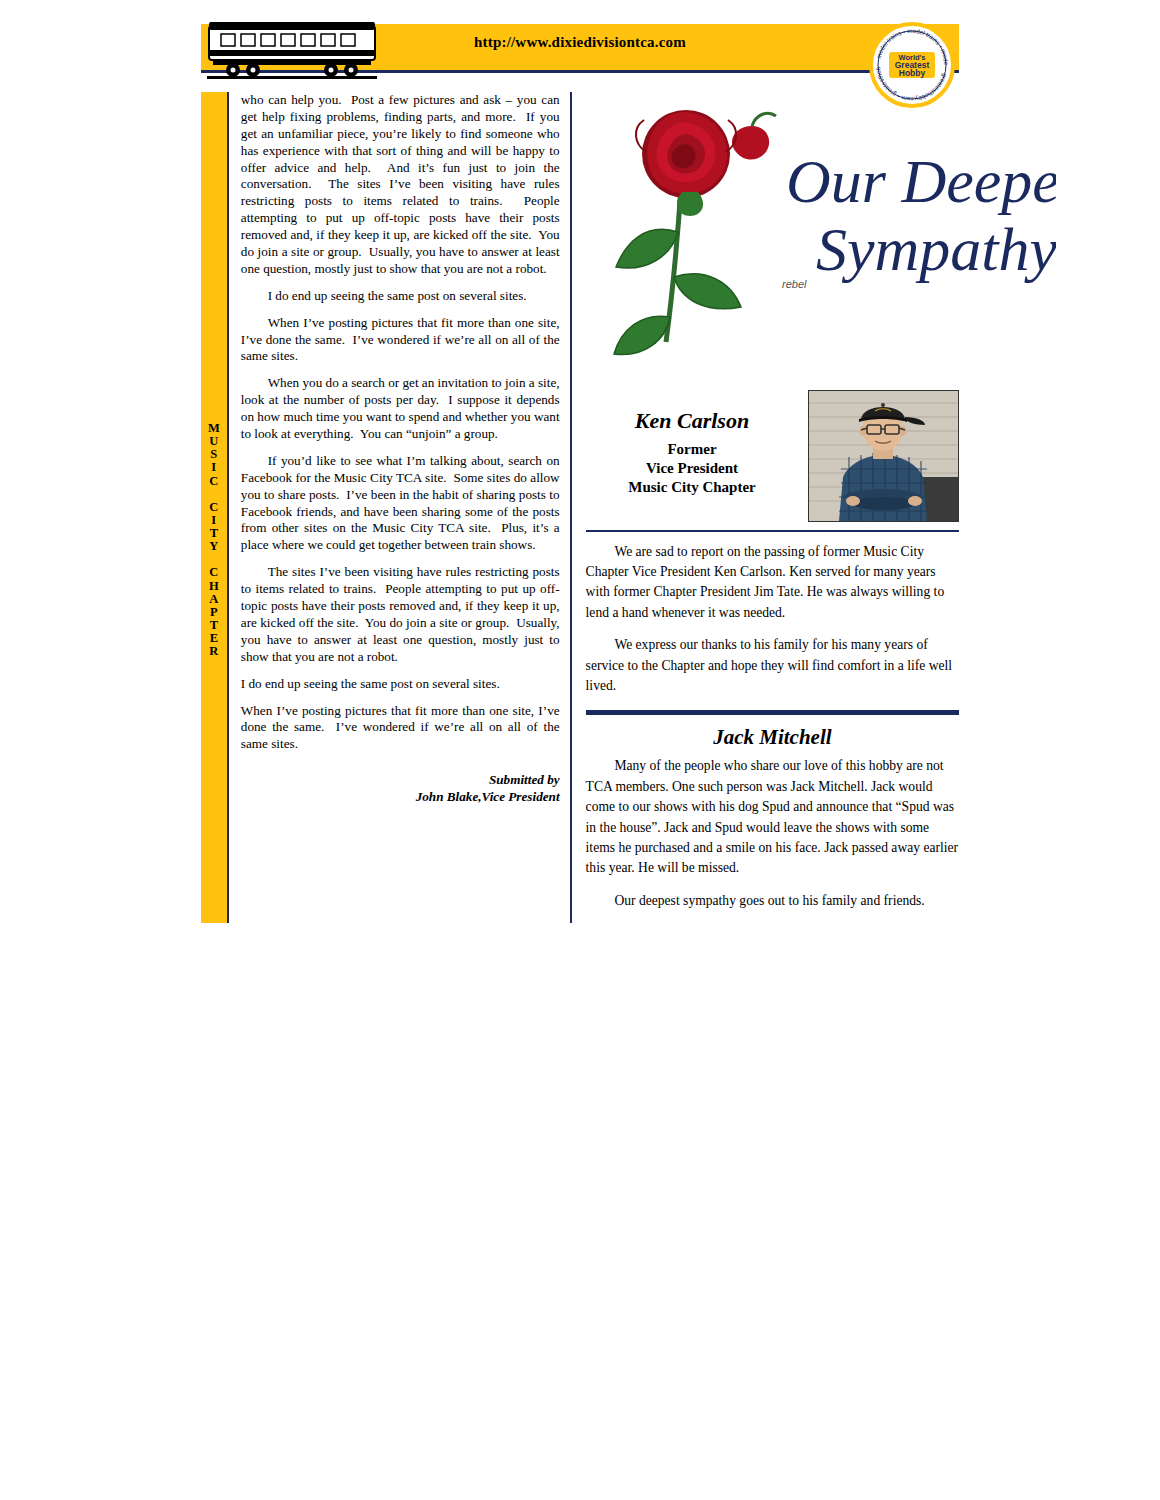http://www.dixiedivisiontca.com
model trains • model trains • model greatesthobby.com • greatesthobby World's Greatest Hobby
MUSIC CITY CHAPTER
who can help you. Post a few pictures and ask – you can get help fixing problems, finding parts, and more. If you get an unfamiliar piece, you’re likely to find someone who has experience with that sort of thing and will be happy to offer advice and help. And it’s fun just to join the conversation. The sites I’ve been visiting have rules restricting posts to items related to trains. People attempting to put up off-topic posts have their posts removed and, if they keep it up, are kicked off the site. You do join a site or group. Usually, you have to answer at least one question, mostly just to show that you are not a robot.
I do end up seeing the same post on several sites.
When I’ve posting pictures that fit more than one site, I’ve done the same. I’ve wondered if we’re all on all of the same sites.
When you do a search or get an invitation to join a site, look at the number of posts per day. I suppose it depends on how much time you want to spend and whether you want to look at everything. You can “unjoin” a group.
If you’d like to see what I’m talking about, search on Facebook for the Music City TCA site. Some sites do allow you to share posts. I’ve been in the habit of sharing posts to Facebook friends, and have been sharing some of the posts from other sites on the Music City TCA site. Plus, it’s a place where we could get together between train shows.
The sites I’ve been visiting have rules restricting posts to items related to trains. People attempting to put up off-topic posts have their posts removed and, if they keep it up, are kicked off the site. You do join a site or group. Usually, you have to answer at least one question, mostly just to show that you are not a robot.
I do end up seeing the same post on several sites.
When I’ve posting pictures that fit more than one site, I’ve done the same. I’ve wondered if we’re all on all of the same sites.
Submitted by
John Blake,Vice President
Our Deepest Sympathy rebel
Ken Carlson
Former
Vice President
Music City Chapter
We are sad to report on the passing of former Music City Chapter Vice President Ken Carlson. Ken served for many years with former Chapter President Jim Tate. He was always willing to lend a hand whenever it was needed.
We express our thanks to his family for his many years of service to the Chapter and hope they will find comfort in a life well lived.
Jack Mitchell
Many of the people who share our love of this hobby are not TCA members. One such person was Jack Mitchell. Jack would come to our shows with his dog Spud and announce that “Spud was in the house”. Jack and Spud would leave the shows with some items he purchased and a smile on his face. Jack passed away earlier this year. He will be missed.
Our deepest sympathy goes out to his family and friends.